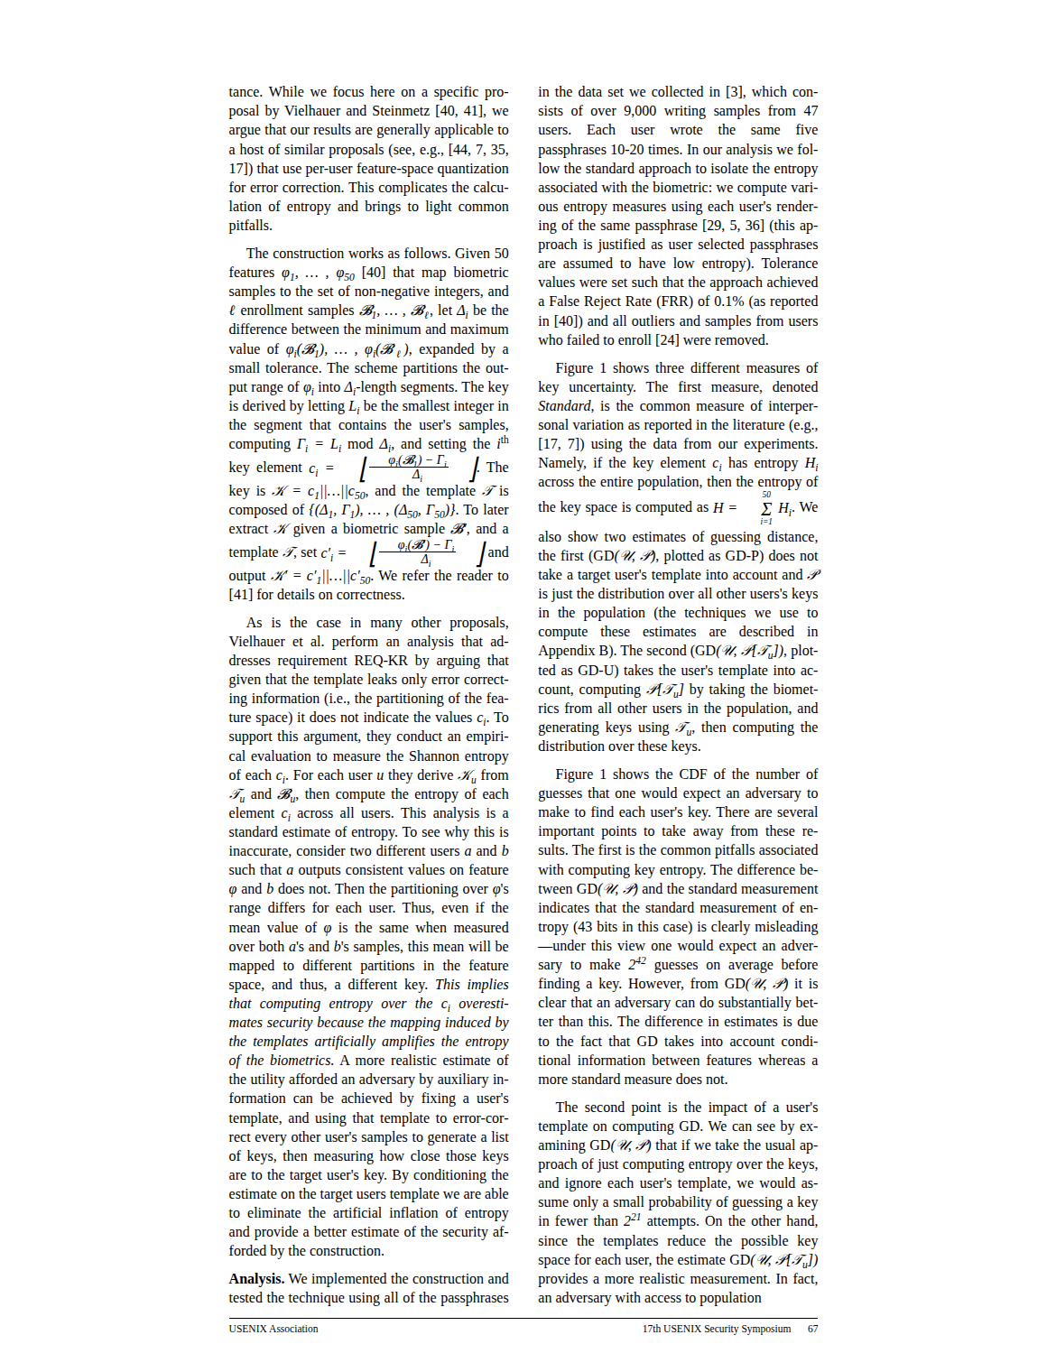tance. While we focus here on a specific proposal by Vielhauer and Steinmetz [40, 41], we argue that our results are generally applicable to a host of similar proposals (see, e.g., [44, 7, 35, 17]) that use per-user feature-space quantization for error correction. This complicates the calculation of entropy and brings to light common pitfalls.
The construction works as follows. Given 50 features φ1, … , φ50 [40] that map biometric samples to the set of non-negative integers, and ℓ enrollment samples 𝓑1, … , 𝓑ℓ, let Δi be the difference between the minimum and maximum value of φi(𝓑1), … , φi(𝓑ℓ), expanded by a small tolerance. The scheme partitions the output range of φi into Δi-length segments. The key is derived by letting Li be the smallest integer in the segment that contains the user's samples, computing Γi = Li mod Δi, and setting the ith key element ci = ⌊φi(𝓑1) − Γi Δi⌋. The key is 𝒦 = c1||…||c50, and the template 𝒯 is composed of {(Δ1, Γ1), … , (Δ50, Γ50)}. To later extract 𝒦 given a biometric sample 𝓑′, and a template 𝒯, set c′i = ⌊φi(𝓑′) − Γi Δi⌋ and output 𝒦′ = c′1||…||c′50. We refer the reader to [41] for details on correctness.
As is the case in many other proposals, Vielhauer et al. perform an analysis that addresses requirement REQ-KR by arguing that given that the template leaks only error correcting information (i.e., the partitioning of the feature space) it does not indicate the values ci. To support this argument, they conduct an empirical evaluation to measure the Shannon entropy of each ci. For each user u they derive 𝒦u from 𝒯u and 𝓑u, then compute the entropy of each element ci across all users. This analysis is a standard estimate of entropy. To see why this is inaccurate, consider two different users a and b such that a outputs consistent values on feature φ and b does not. Then the partitioning over φ's range differs for each user. Thus, even if the mean value of φ is the same when measured over both a's and b's samples, this mean will be mapped to different partitions in the feature space, and thus, a different key. This implies that computing entropy over the ci overestimates security because the mapping induced by the templates artificially amplifies the entropy of the biometrics. A more realistic estimate of the utility afforded an adversary by auxiliary information can be achieved by fixing a user's template, and using that template to error-correct every other user's samples to generate a list of keys, then measuring how close those keys are to the target user's key. By conditioning the estimate on the target users template we are able to eliminate the artificial inflation of entropy and provide a better estimate of the security afforded by the construction.
Analysis. We implemented the construction and tested the technique using all of the passphrases in the data set we collected in [3], which consists of over 9,000 writing samples from 47 users. Each user wrote the same five passphrases 10-20 times. In our analysis we follow the standard approach to isolate the entropy associated with the biometric: we compute various entropy measures using each user's rendering of the same passphrase [29, 5, 36] (this approach is justified as user selected passphrases are assumed to have low entropy). Tolerance values were set such that the approach achieved a False Reject Rate (FRR) of 0.1% (as reported in [40]) and all outliers and samples from users who failed to enroll [24] were removed.
Figure 1 shows three different measures of key uncertainty. The first measure, denoted Standard, is the common measure of interpersonal variation as reported in the literature (e.g., [17, 7]) using the data from our experiments. Namely, if the key element ci has entropy Hi across the entire population, then the entropy of the key space is computed as H = 50 Σi=1 Hi. We also show two estimates of guessing distance, the first (GD(𝒰, 𝒫), plotted as GD-P) does not take a target user's template into account and 𝒫 is just the distribution over all other users's keys in the population (the techniques we use to compute these estimates are described in Appendix B). The second (GD(𝒰, 𝒫[𝒯u]), plotted as GD-U) takes the user's template into account, computing 𝒫[𝒯u] by taking the biometrics from all other users in the population, and generating keys using 𝒯u, then computing the distribution over these keys.
Figure 1 shows the CDF of the number of guesses that one would expect an adversary to make to find each user's key. There are several important points to take away from these results. The first is the common pitfalls associated with computing key entropy. The difference between GD(𝒰, 𝒫) and the standard measurement indicates that the standard measurement of entropy (43 bits in this case) is clearly misleading—under this view one would expect an adversary to make 242 guesses on average before finding a key. However, from GD(𝒰, 𝒫) it is clear that an adversary can do substantially better than this. The difference in estimates is due to the fact that GD takes into account conditional information between features whereas a more standard measure does not.
The second point is the impact of a user's template on computing GD. We can see by examining GD(𝒰, 𝒫) that if we take the usual approach of just computing entropy over the keys, and ignore each user's template, we would assume only a small probability of guessing a key in fewer than 221 attempts. On the other hand, since the templates reduce the possible key space for each user, the estimate GD(𝒰, 𝒫[𝒯u]) provides a more realistic measurement. In fact, an adversary with access to population
USENIX Association
17th USENIX Security Symposium67